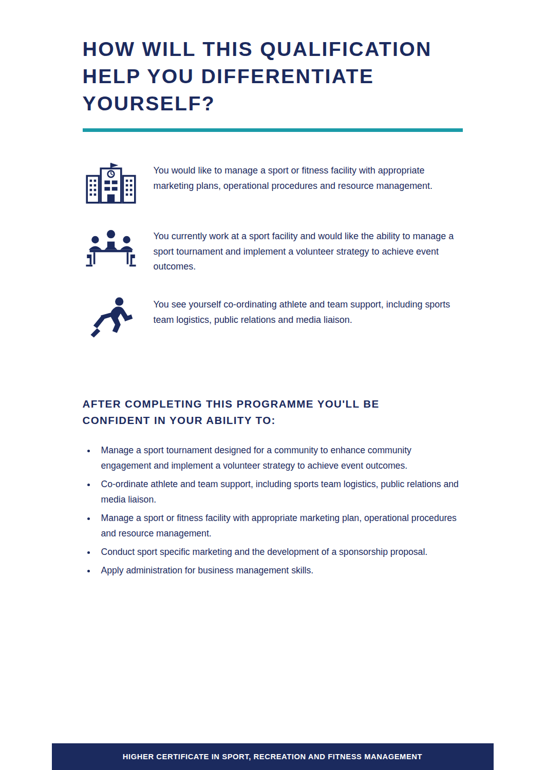How will this qualification help you differentiate yourself?
You would like to manage a sport or fitness facility with appropriate marketing plans, operational procedures and resource management.
You currently work at a sport facility and would like the ability to manage a sport tournament and implement a volunteer strategy to achieve event outcomes.
You see yourself co-ordinating athlete and team support, including sports team logistics, public relations and media liaison.
After completing this programme you'll be confident in your ability to:
Manage a sport tournament designed for a community to enhance community engagement and implement a volunteer strategy to achieve event outcomes.
Co-ordinate athlete and team support, including sports team logistics, public relations and media liaison.
Manage a sport or fitness facility with appropriate marketing plan, operational procedures and resource management.
Conduct sport specific marketing and the development of a sponsorship proposal.
Apply administration for business management skills.
Higher Certificate in Sport, Recreation and Fitness Management